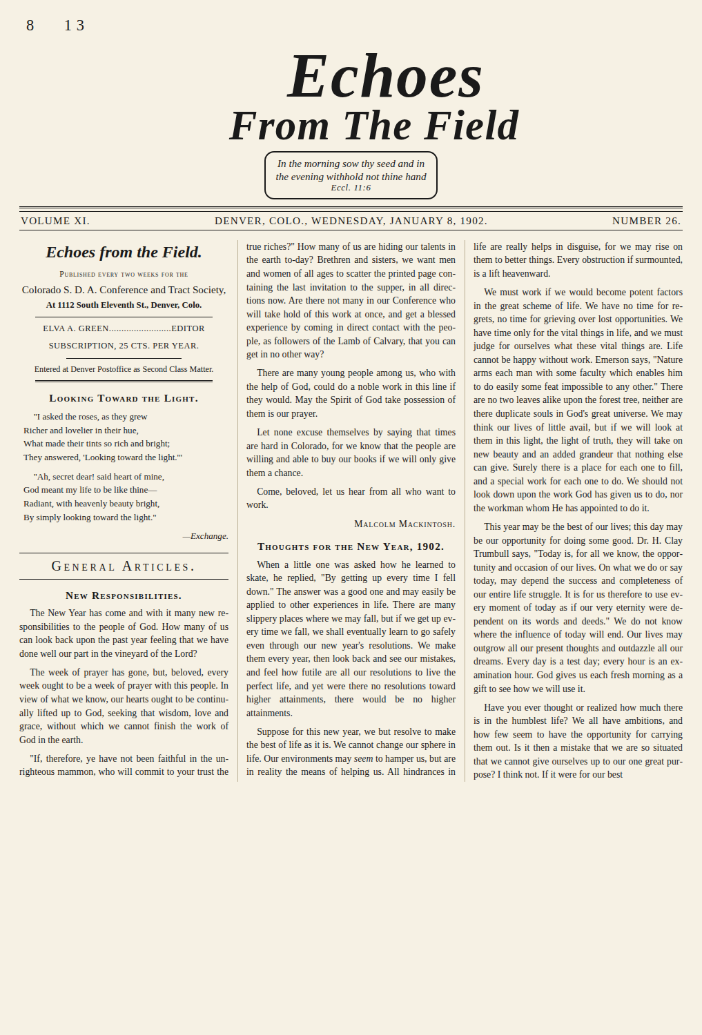8 13
Echoes
From The Field
In the morning sow thy seed and in
the evening withhold not thine hand Eccl. 11:6
VOLUME XI. DENVER, COLO., WEDNESDAY, JANUARY 8, 1902. NUMBER 26.
Echoes from the Field.
Published every two weeks for the
Colorado S. D. A. Conference and Tract Society,
At 1112 South Eleventh St., Denver, Colo.
ELVA A. GREEN.........................EDITOR
SUBSCRIPTION, 25 CTS. PER YEAR.
Entered at Denver Postoffice as Second Class Matter.
Looking Toward the Light.
"I asked the roses, as they grew
Richer and lovelier in their hue,
What made their tints so rich and bright;
They answered, 'Looking toward the light.'"
"Ah, secret dear! said heart of mine,
God meant my life to be like thine—
Radiant, with heavenly beauty bright,
By simply looking toward the light."
—Exchange.
General Articles.
New Responsibilities.
The New Year has come and with it many new responsibilities to the people of God. How many of us can look back upon the past year feeling that we have done well our part in the vineyard of the Lord?
The week of prayer has gone, but, beloved, every week ought to be a week of prayer with this people. In view of what we know, our hearts ought to be continually lifted up to God, seeking that wisdom, love and grace, without which we cannot finish the work of God in the earth.
"If, therefore, ye have not been faithful in the unrighteous mammon, who will commit to your trust the true riches?" How many of us are hiding our talents in the earth to-day? Brethren and sisters, we want men and women of all ages to scatter the printed page containing the last invitation to the supper, in all directions now. Are there not many in our Conference who will take hold of this work at once, and get a blessed experience by coming in direct contact with the people, as followers of the Lamb of Calvary, that you can get in no other way?
There are many young people among us, who with the help of God, could do a noble work in this line if they would. May the Spirit of God take possession of them is our prayer.
Let none excuse themselves by saying that times are hard in Colorado, for we know that the people are willing and able to buy our books if we will only give them a chance.
Come, beloved, let us hear from all who want to work.
Malcolm Mackintosh.
Thoughts for the New Year, 1902.
When a little one was asked how he learned to skate, he replied, "By getting up every time I fell down." The answer was a good one and may easily be applied to other experiences in life. There are many slippery places where we may fall, but if we get up every time we fall, we shall eventually learn to go safely even through our new year's resolutions. We make them every year, then look back and see our mistakes, and feel how futile are all our resolutions to live the perfect life, and yet were there no resolutions toward higher attainments, there would be no higher attainments.
Suppose for this new year, we but resolve to make the best of life as it is. We cannot change our sphere in life. Our environments may seem to hamper us, but are in reality the means of helping us. All hindrances in life are really helps in disguise, for we may rise on them to better things. Every obstruction if surmounted, is a lift heavenward.
We must work if we would become potent factors in the great scheme of life. We have no time for regrets, no time for grieving over lost opportunities. We have time only for the vital things in life, and we must judge for ourselves what these vital things are. Life cannot be happy without work. Emerson says, "Nature arms each man with some faculty which enables him to do easily some feat impossible to any other." There are no two leaves alike upon the forest tree, neither are there duplicate souls in God's great universe. We may think our lives of little avail, but if we will look at them in this light, the light of truth, they will take on new beauty and an added grandeur that nothing else can give. Surely there is a place for each one to fill, and a special work for each one to do. We should not look down upon the work God has given us to do, nor the workman whom He has appointed to do it.
This year may be the best of our lives; this day may be our opportunity for doing some good. Dr. H. Clay Trumbull says, "Today is, for all we know, the opportunity and occasion of our lives. On what we do or say today, may depend the success and completeness of our entire life struggle. It is for us therefore to use every moment of today as if our very eternity were dependent on its words and deeds." We do not know where the influence of today will end. Our lives may outgrow all our present thoughts and outdazzle all our dreams. Every day is a test day; every hour is an examination hour. God gives us each fresh morning as a gift to see how we will use it.
Have you ever thought or realized how much there is in the humblest life? We all have ambitions, and how few seem to have the opportunity for carrying them out. Is it then a mistake that we are so situated that we cannot give ourselves up to our one great purpose? I think not. If it were for our best